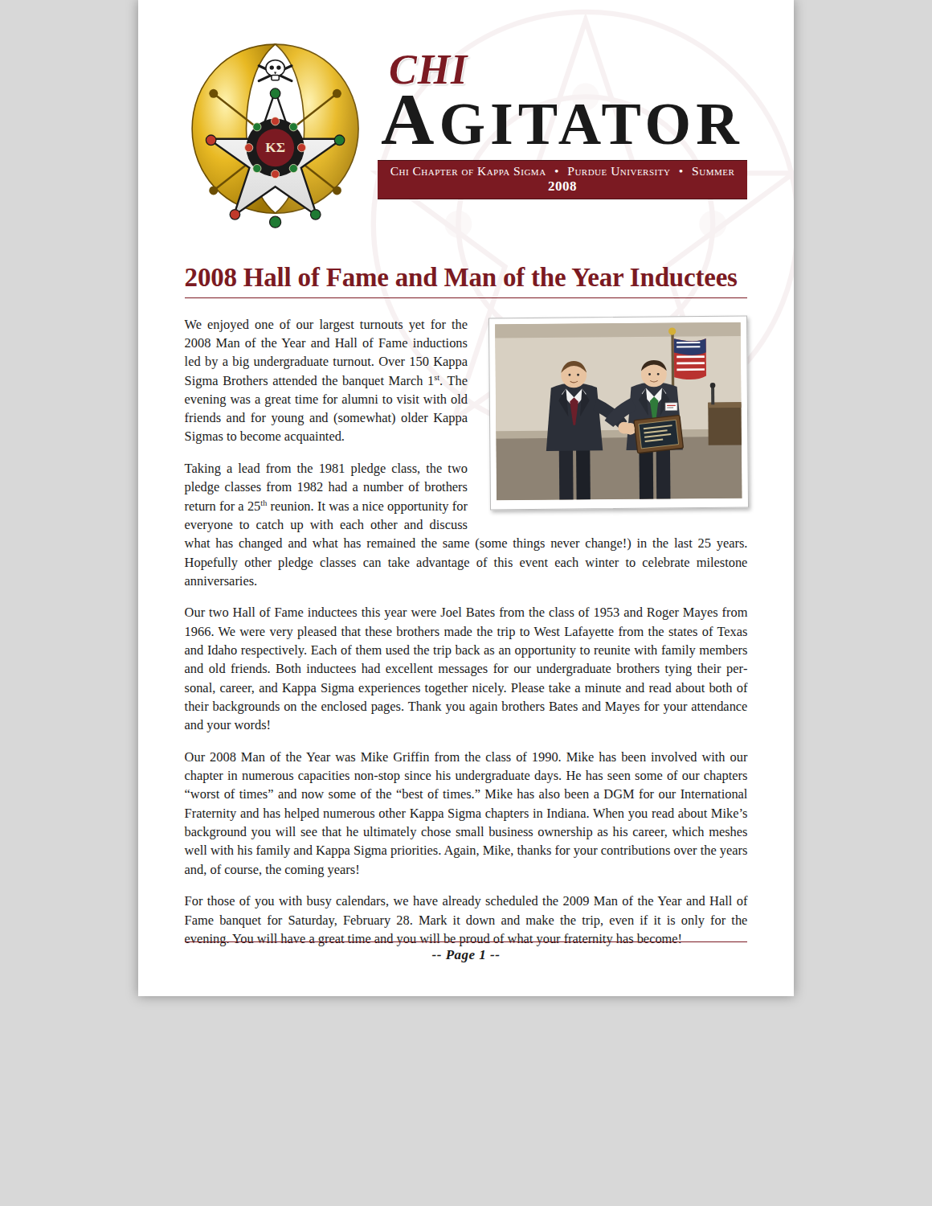ΚΣ
CHI
AGITATOR
Chi Chapter of Kappa Sigma • Purdue University • Summer 2008
2008 Hall of Fame and Man of the Year Inductees
We enjoyed one of our largest turnouts yet for the 2008 Man of the Year and Hall of Fame inductions led by a big undergraduate turnout. Over 150 Kappa Sigma Brothers attended the banquet March 1st. The evening was a great time for alumni to visit with old friends and for young and (somewhat) older Kappa Sigmas to become acquainted.
Taking a lead from the 1981 pledge class, the two pledge classes from 1982 had a number of brothers return for a 25th reunion. It was a nice opportunity for everyone to catch up with each other and discuss what has changed and what has remained the same (some things never change!) in the last 25 years. Hopefully other pledge classes can take advantage of this event each winter to celebrate milestone anniversaries.
Our two Hall of Fame inductees this year were Joel Bates from the class of 1953 and Roger Mayes from 1966. We were very pleased that these brothers made the trip to West Lafayette from the states of Texas and Idaho respectively. Each of them used the trip back as an opportunity to reunite with family members and old friends. Both inductees had excellent messages for our undergraduate brothers tying their personal, career, and Kappa Sigma experiences together nicely. Please take a minute and read about both of their backgrounds on the enclosed pages. Thank you again brothers Bates and Mayes for your attendance and your words!
Our 2008 Man of the Year was Mike Griffin from the class of 1990. Mike has been involved with our chapter in numerous capacities non-stop since his undergraduate days. He has seen some of our chapters “worst of times” and now some of the “best of times.” Mike has also been a DGM for our International Fraternity and has helped numerous other Kappa Sigma chapters in Indiana. When you read about Mike’s background you will see that he ultimately chose small business ownership as his career, which meshes well with his family and Kappa Sigma priorities. Again, Mike, thanks for your contributions over the years and, of course, the coming years!
For those of you with busy calendars, we have already scheduled the 2009 Man of the Year and Hall of Fame banquet for Saturday, February 28. Mark it down and make the trip, even if it is only for the evening. You will have a great time and you will be proud of what your fraternity has become!
-- Page 1 --